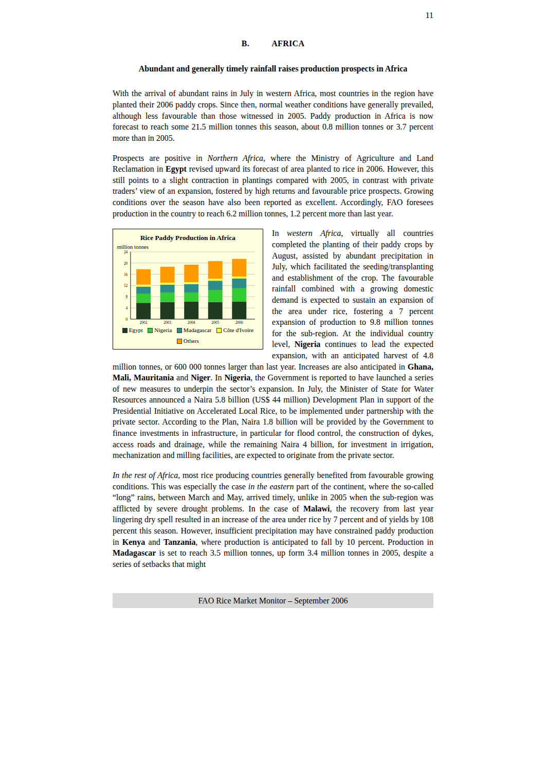11
B. AFRICA
Abundant and generally timely rainfall raises production prospects in Africa
With the arrival of abundant rains in July in western Africa, most countries in the region have planted their 2006 paddy crops. Since then, normal weather conditions have generally prevailed, although less favourable than those witnessed in 2005. Paddy production in Africa is now forecast to reach some 21.5 million tonnes this season, about 0.8 million tonnes or 3.7 percent more than in 2005.
Prospects are positive in Northern Africa, where the Ministry of Agriculture and Land Reclamation in Egypt revised upward its forecast of area planted to rice in 2006. However, this still points to a slight contraction in plantings compared with 2005, in contrast with private traders’ view of an expansion, fostered by high returns and favourable price prospects. Growing conditions over the season have also been reported as excellent. Accordingly, FAO foresees production in the country to reach 6.2 million tonnes, 1.2 percent more than last year.
Rice Paddy Production in Africa
million tonnes
24 20 16 12 8 4 0 2002 2003 2004 2005 2006
Egypt Nigeria Madagascar Côte d'Ivoire Others
In western Africa, virtually all countries completed the planting of their paddy crops by August, assisted by abundant precipitation in July, which facilitated the seeding/transplanting and establishment of the crop. The favourable rainfall combined with a growing domestic demand is expected to sustain an expansion of the area under rice, fostering a 7 percent expansion of production to 9.8 million tonnes for the sub-region. At the individual country level, Nigeria continues to lead the expected expansion, with an anticipated harvest of 4.8 million tonnes, or 600 000 tonnes larger than last year. Increases are also anticipated in Ghana, Mali, Mauritania and Niger. In Nigeria, the Government is reported to have launched a series of new measures to underpin the sector’s expansion. In July, the Minister of State for Water Resources announced a Naira 5.8 billion (US$ 44 million) Development Plan in support of the Presidential Initiative on Accelerated Local Rice, to be implemented under partnership with the private sector. According to the Plan, Naira 1.8 billion will be provided by the Government to finance investments in infrastructure, in particular for flood control, the construction of dykes, access roads and drainage, while the remaining Naira 4 billion, for investment in irrigation, mechanization and milling facilities, are expected to originate from the private sector.
In the rest of Africa, most rice producing countries generally benefited from favourable growing conditions. This was especially the case in the eastern part of the continent, where the so-called “long” rains, between March and May, arrived timely, unlike in 2005 when the sub-region was afflicted by severe drought problems. In the case of Malawi, the recovery from last year lingering dry spell resulted in an increase of the area under rice by 7 percent and of yields by 108 percent this season. However, insufficient precipitation may have constrained paddy production in Kenya and Tanzania, where production is anticipated to fall by 10 percent. Production in Madagascar is set to reach 3.5 million tonnes, up form 3.4 million tonnes in 2005, despite a series of setbacks that might
FAO Rice Market Monitor – September 2006